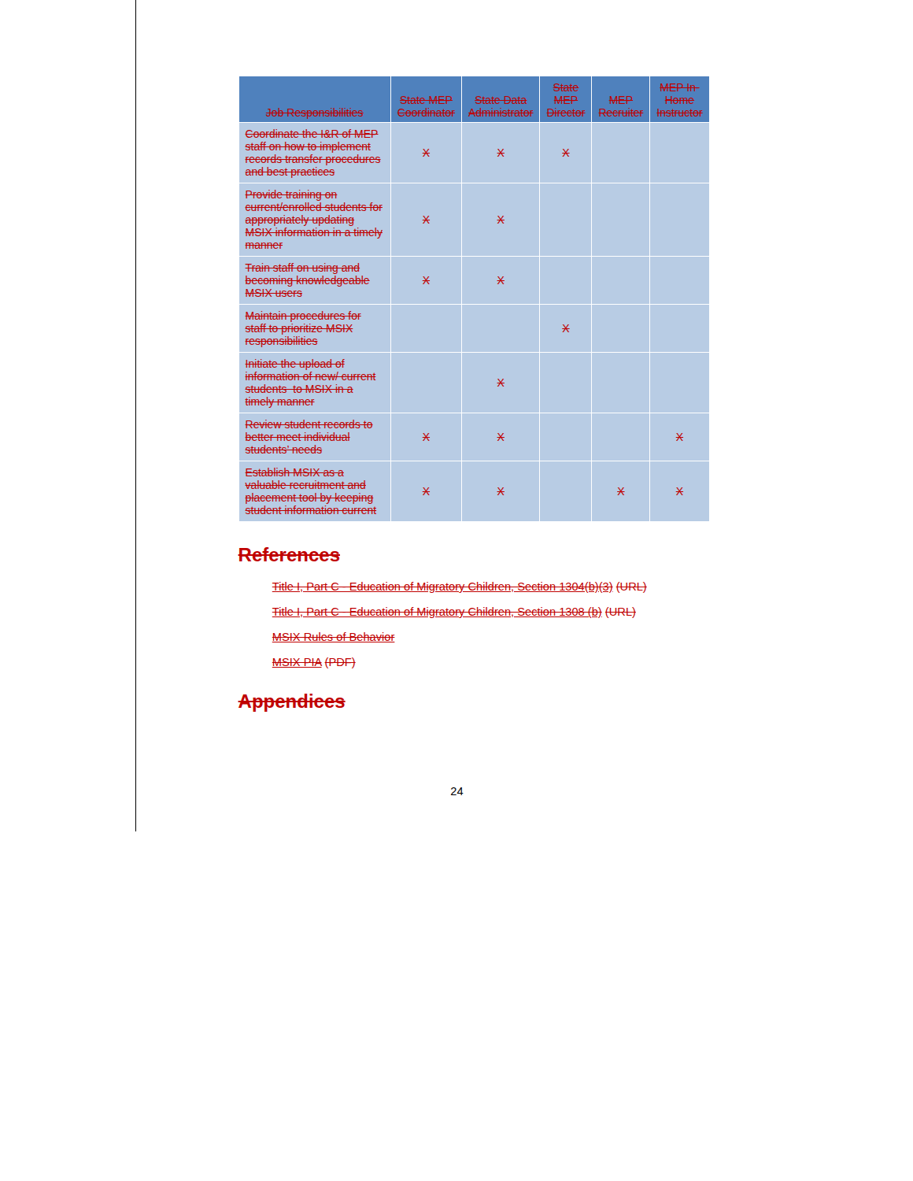| Job Responsibilities | State MEP Coordinator | State Data Administrator | State MEP Director | MEP Recruiter | MEP In-Home Instructor |
| --- | --- | --- | --- | --- | --- |
| Coordinate the I&R of MEP staff on how to implement records transfer procedures and best practices | X | X | X | | |
| Provide training on current/enrolled students for appropriately updating MSIX information in a timely manner | X | X | | | |
| Train staff on using and becoming knowledgeable MSIX users | X | X | | | |
| Maintain procedures for staff to prioritize MSIX responsibilities | | | X | | |
| Initiate the upload of information of new/ current students to MSIX in a timely manner | | X | | | |
| Review student records to better meet individual students’ needs | X | X | | | X |
| Establish MSIX as a valuable recruitment and placement tool by keeping student information current | X | X | | X | X |
References
Title I, Part C - Education of Migratory Children, Section 1304(b)(3) (URL)
Title I, Part C - Education of Migratory Children, Section 1308 (b) (URL)
MSIX Rules of Behavior
MSIX PIA (PDF)
Appendices
24